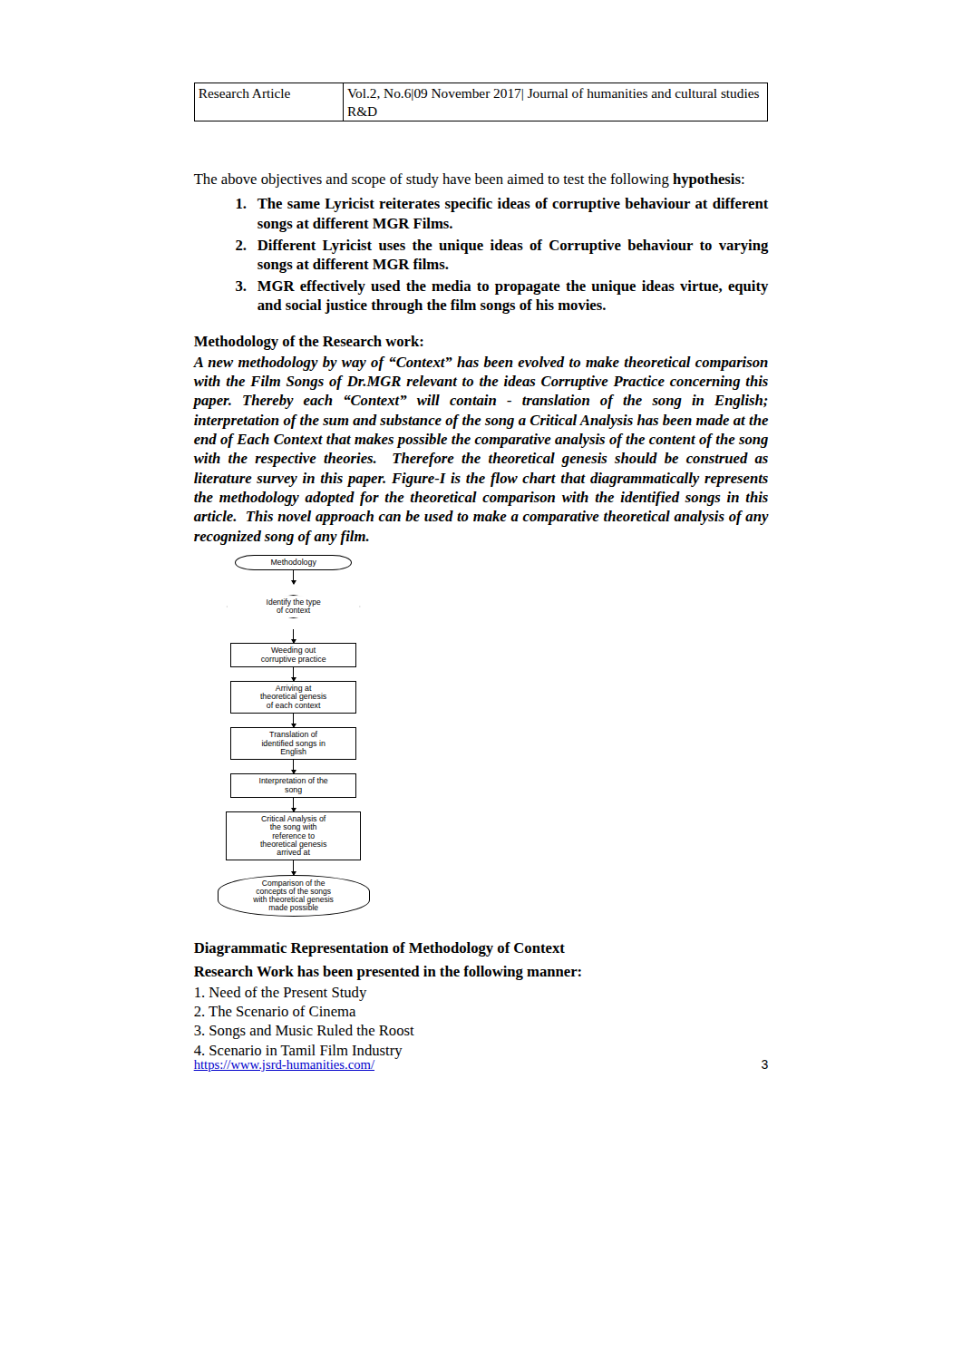Research Article
Vol.2, No.6|09 November 2017| Journal of humanities and cultural studies R&D
The above objectives and scope of study have been aimed to test the following hypothesis:
The same Lyricist reiterates specific ideas of corruptive behaviour at different songs at different MGR Films.
Different Lyricist uses the unique ideas of Corruptive behaviour to varying songs at different MGR films.
MGR effectively used the media to propagate the unique ideas virtue, equity and social justice through the film songs of his movies.
Methodology of the Research work:
A new methodology by way of “Context” has been evolved to make theoretical comparison with the Film Songs of Dr.MGR relevant to the ideas Corruptive Practice concerning this paper. Thereby each “Context” will contain - translation of the song in English; interpretation of the sum and substance of the song a Critical Analysis has been made at the end of Each Context that makes possible the comparative analysis of the content of the song with the respective theories. Therefore the theoretical genesis should be construed as literature survey in this paper. Figure-I is the flow chart that diagrammatically represents the methodology adopted for the theoretical comparison with the identified songs in this article. This novel approach can be used to make a comparative theoretical analysis of any recognized song of any film.
Methodology
Identify the type
of context
Weeding out
corruptive practice
Arriving at
theoretical genesis
of each context
Translation of
identified songs in
English
Interpretation of the
song
Critical Analysis of
the song with
reference to
theoretical genesis
arrived at
Comparison of the
concepts of the songs
with theoretical genesis
made possible
Diagrammatic Representation of Methodology of Context
Research Work has been presented in the following manner:
1. Need of the Present Study
2. The Scenario of Cinema
3. Songs and Music Ruled the Roost
4. Scenario in Tamil Film Industry
https://www.jsrd-humanities.com/ 3